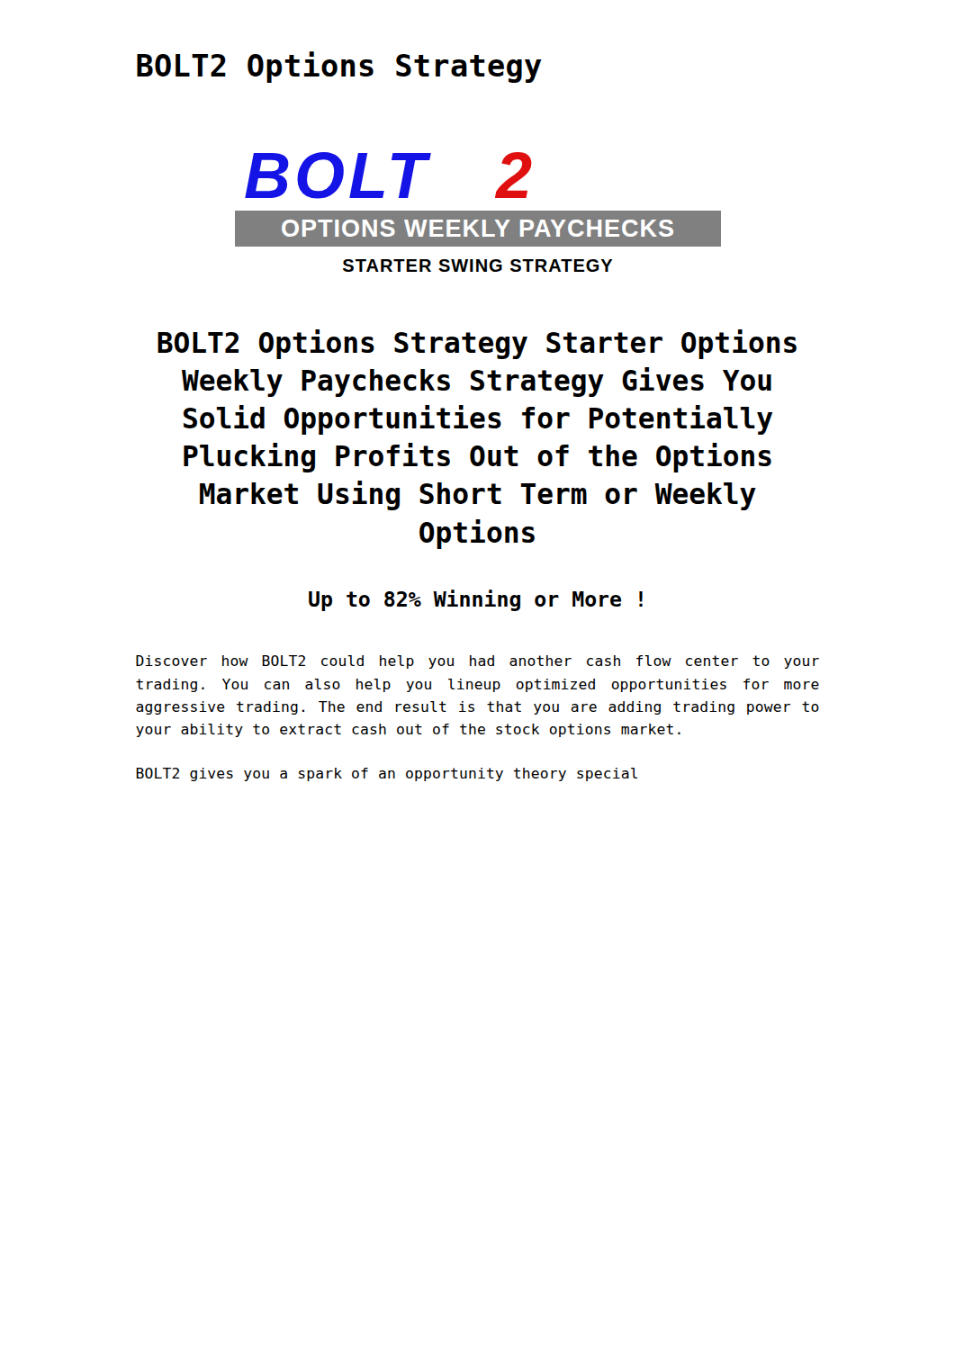BOLT2 Options Strategy
BOLT 2 OPTIONS WEEKLY PAYCHECKS STARTER SWING STRATEGY
BOLT2 Options Strategy Starter Options Weekly Paychecks Strategy Gives You Solid Opportunities for Potentially Plucking Profits Out of the Options Market Using Short Term or Weekly Options
Up to 82% Winning or More !
Discover how BOLT2 could help you had another cash flow center to your trading. You can also help you lineup optimized opportunities for more aggressive trading. The end result is that you are adding trading power to your ability to extract cash out of the stock options market.
BOLT2 gives you a spark of an opportunity theory special